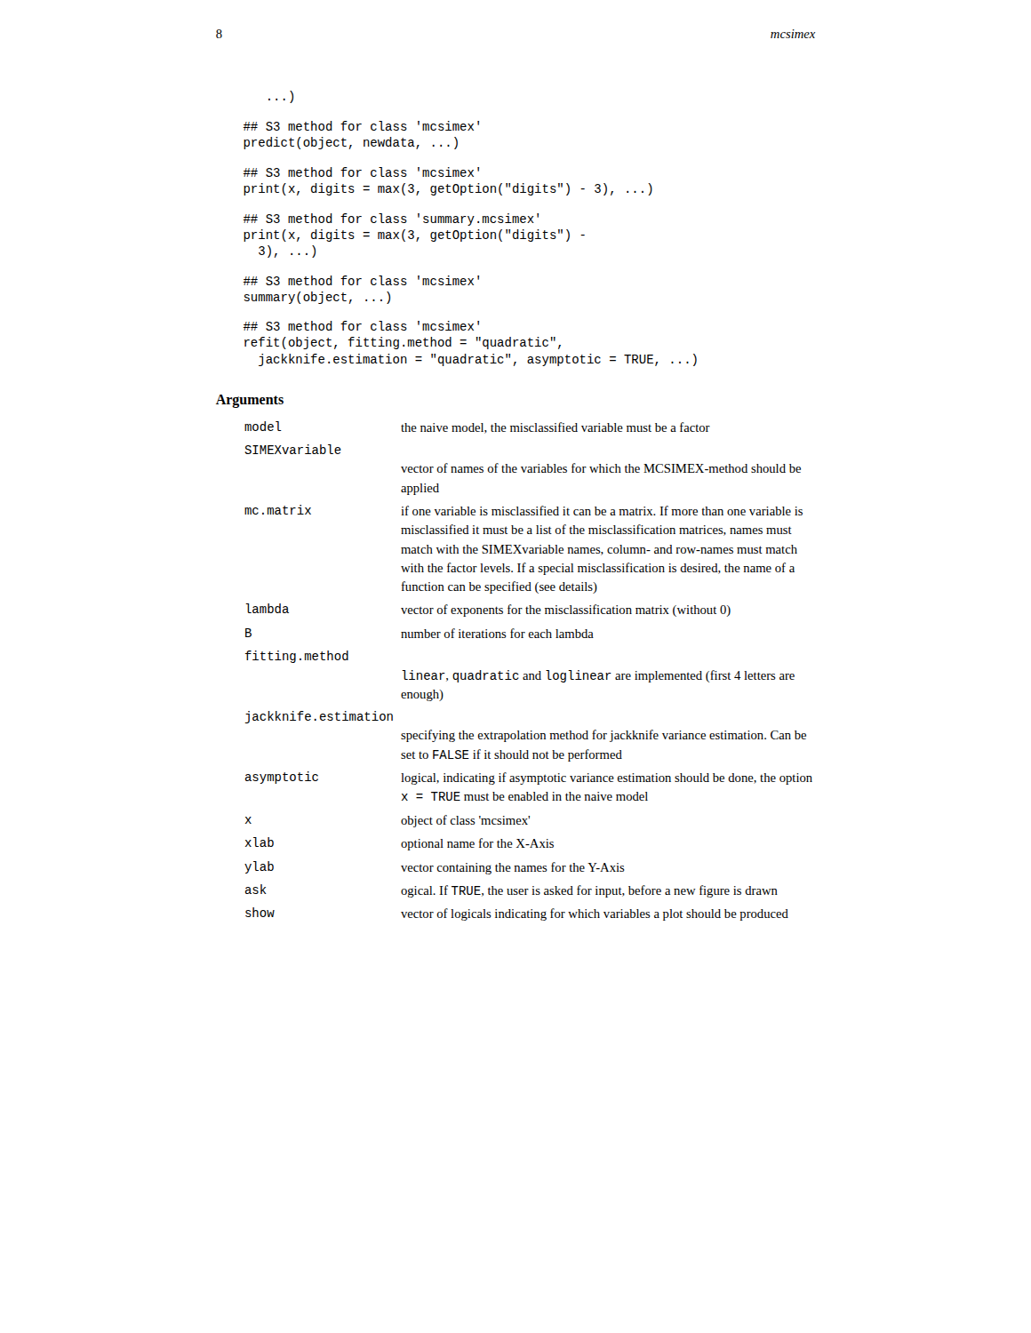8 mcsimex
   ...)
## S3 method for class 'mcsimex'
predict(object, newdata, ...)
## S3 method for class 'mcsimex'
print(x, digits = max(3, getOption("digits") - 3), ...)
## S3 method for class 'summary.mcsimex'
print(x, digits = max(3, getOption("digits") -
  3), ...)
## S3 method for class 'mcsimex'
summary(object, ...)
## S3 method for class 'mcsimex'
refit(object, fitting.method = "quadratic",
  jackknife.estimation = "quadratic", asymptotic = TRUE, ...)
Arguments
model
the naive model, the misclassified variable must be a factor
SIMEXvariable
vector of names of the variables for which the MCSIMEX-method should be applied
mc.matrix
if one variable is misclassified it can be a matrix. If more than one variable is misclassified it must be a list of the misclassification matrices, names must match with the SIMEXvariable names, column- and row-names must match with the factor levels. If a special misclassification is desired, the name of a function can be specified (see details)
lambda
vector of exponents for the misclassification matrix (without 0)
B
number of iterations for each lambda
fitting.method
linear, quadratic and loglinear are implemented (first 4 letters are enough)
jackknife.estimation
specifying the extrapolation method for jackknife variance estimation. Can be set to FALSE if it should not be performed
asymptotic
logical, indicating if asymptotic variance estimation should be done, the option x = TRUE must be enabled in the naive model
x
object of class 'mcsimex'
xlab
optional name for the X-Axis
ylab
vector containing the names for the Y-Axis
ask
ogical. If TRUE, the user is asked for input, before a new figure is drawn
show
vector of logicals indicating for which variables a plot should be produced